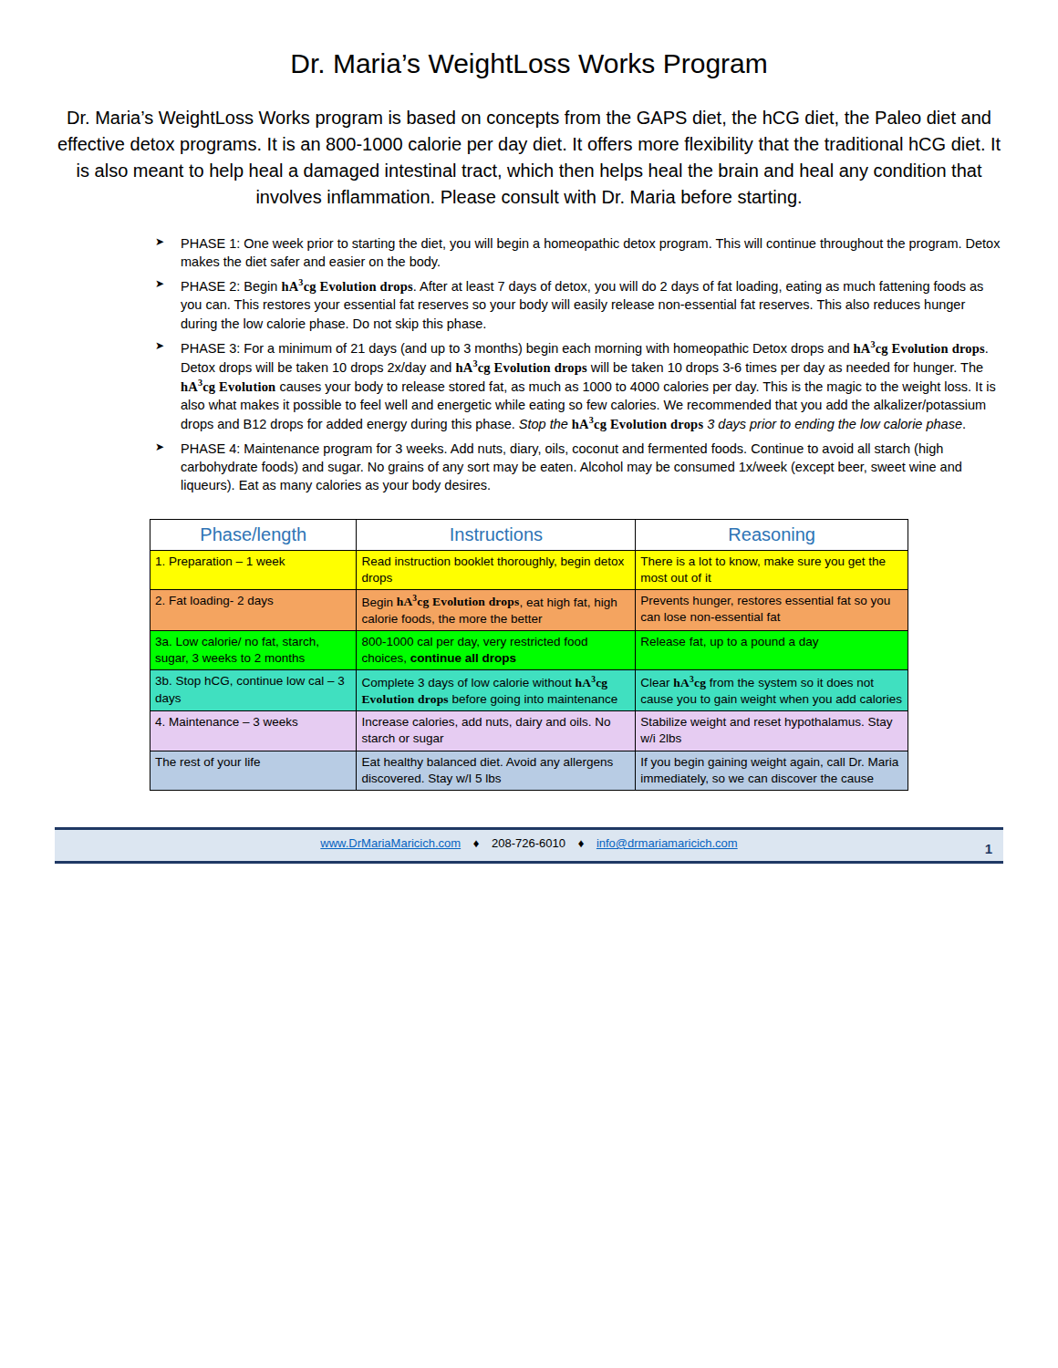Dr. Maria’s WeightLoss Works Program
Dr. Maria’s WeightLoss Works program is based on concepts from the GAPS diet, the hCG diet, the Paleo diet and effective detox programs. It is an 800-1000 calorie per day diet. It offers more flexibility that the traditional hCG diet. It is also meant to help heal a damaged intestinal tract, which then helps heal the brain and heal any condition that involves inflammation. Please consult with Dr. Maria before starting.
PHASE 1: One week prior to starting the diet, you will begin a homeopathic detox program. This will continue throughout the program. Detox makes the diet safer and easier on the body.
PHASE 2: Begin hA3cg Evolution drops. After at least 7 days of detox, you will do 2 days of fat loading, eating as much fattening foods as you can. This restores your essential fat reserves so your body will easily release non-essential fat reserves. This also reduces hunger during the low calorie phase. Do not skip this phase.
PHASE 3: For a minimum of 21 days (and up to 3 months) begin each morning with homeopathic Detox drops and hA3cg Evolution drops. Detox drops will be taken 10 drops 2x/day and hA3cg Evolution drops will be taken 10 drops 3-6 times per day as needed for hunger. The hA3cg Evolution causes your body to release stored fat, as much as 1000 to 4000 calories per day. This is the magic to the weight loss. It is also what makes it possible to feel well and energetic while eating so few calories. We recommended that you add the alkalizer/potassium drops and B12 drops for added energy during this phase. Stop the hA3cg Evolution drops 3 days prior to ending the low calorie phase.
PHASE 4: Maintenance program for 3 weeks. Add nuts, diary, oils, coconut and fermented foods. Continue to avoid all starch (high carbohydrate foods) and sugar. No grains of any sort may be eaten. Alcohol may be consumed 1x/week (except beer, sweet wine and liqueurs). Eat as many calories as your body desires.
| Phase/length | Instructions | Reasoning |
| --- | --- | --- |
| 1. Preparation – 1 week | Read instruction booklet thoroughly, begin detox drops | There is a lot to know, make sure you get the most out of it |
| 2. Fat loading- 2 days | Begin hA 3 cg Evolution drops , eat high fat, high calorie foods, the more the better | Prevents hunger, restores essential fat so you can lose non-essential fat |
| 3a. Low calorie/ no fat, starch, sugar, 3 weeks to 2 months | 800-1000 cal per day, very restricted food choices, continue all drops | Release fat, up to a pound a day |
| 3b. Stop hCG, continue low cal – 3 days | Complete 3 days of low calorie without hA 3 cg Evolution drops before going into maintenance | Clear hA 3 cg from the system so it does not cause you to gain weight when you add calories |
| 4. Maintenance – 3 weeks | Increase calories, add nuts, dairy and oils. No starch or sugar | Stabilize weight and reset hypothalamus. Stay w/i 2lbs |
| The rest of your life | Eat healthy balanced diet. Avoid any allergens discovered. Stay w/I 5 lbs | If you begin gaining weight again, call Dr. Maria immediately, so we can discover the cause |
www.DrMariaMaricich.com ♦ 208-726-6010 ♦ info@drmariamaricich.com 1